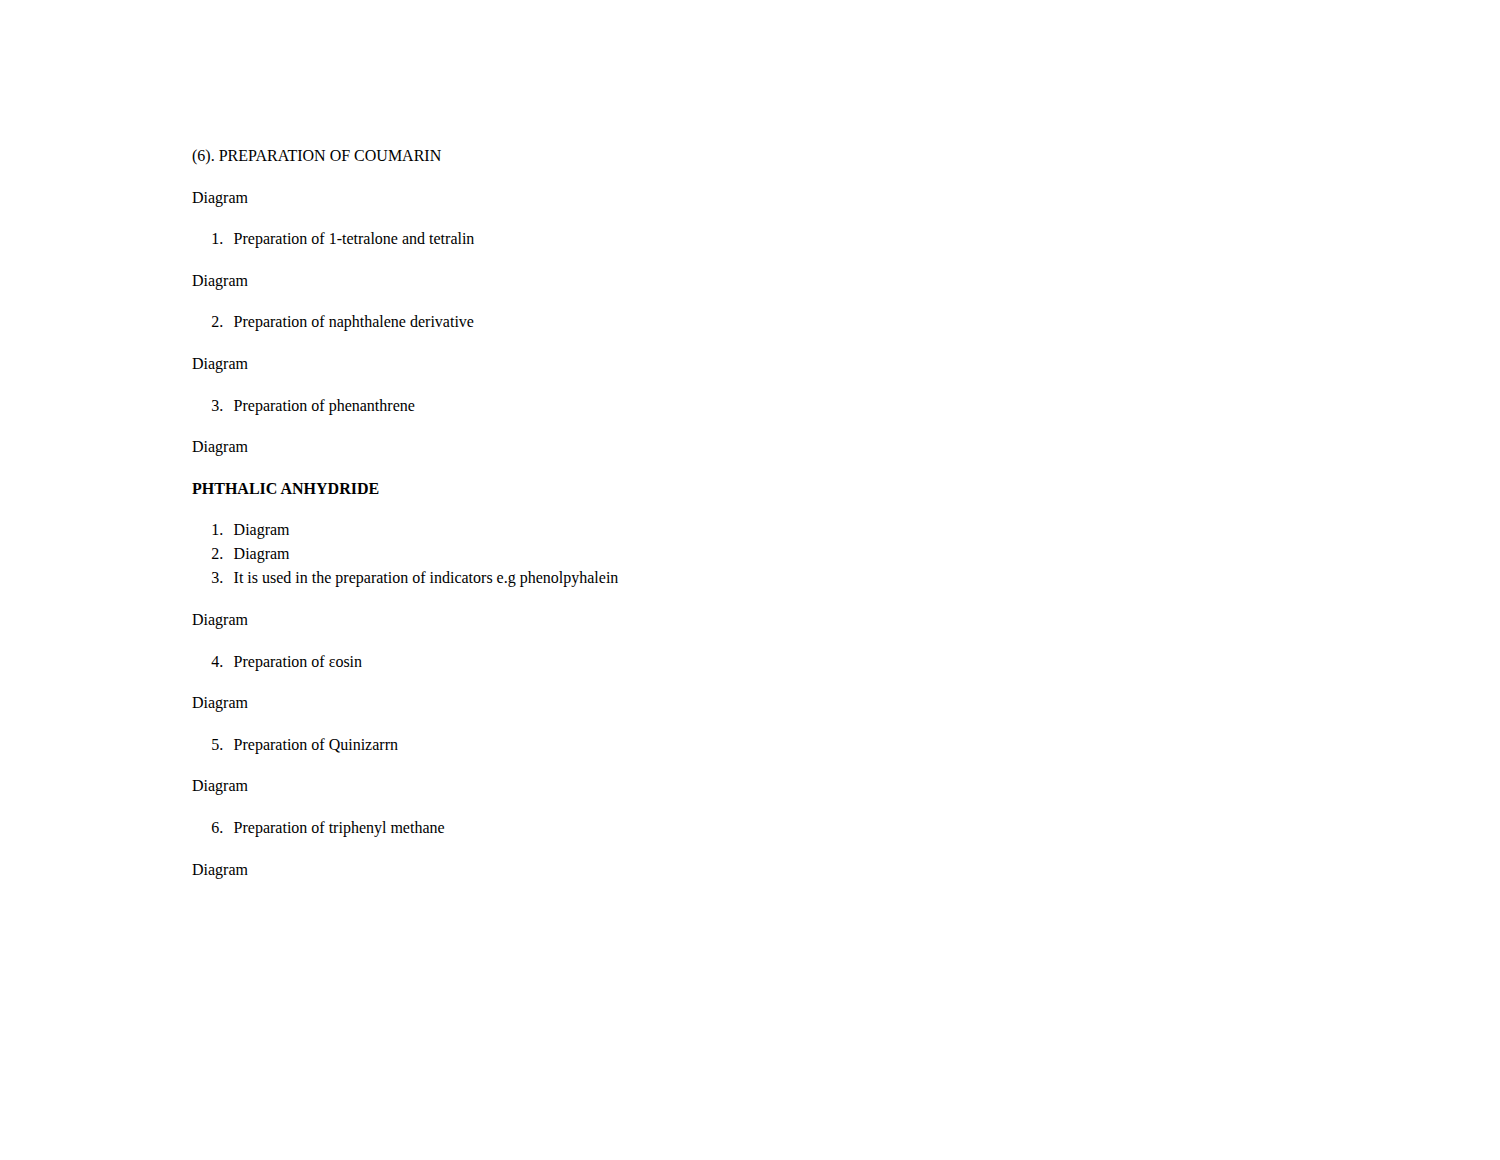(6). PREPARATION OF COUMARIN
Diagram
Preparation of 1-tetralone and tetralin
Diagram
Preparation of naphthalene derivative
Diagram
Preparation of phenanthrene
Diagram
PHTHALIC ANHYDRIDE
Diagram
Diagram
It is used in the preparation of indicators e.g phenolpyhalein
Diagram
Preparation of ɛosin
Diagram
Preparation of Quinizarrn
Diagram
Preparation of triphenyl methane
Diagram